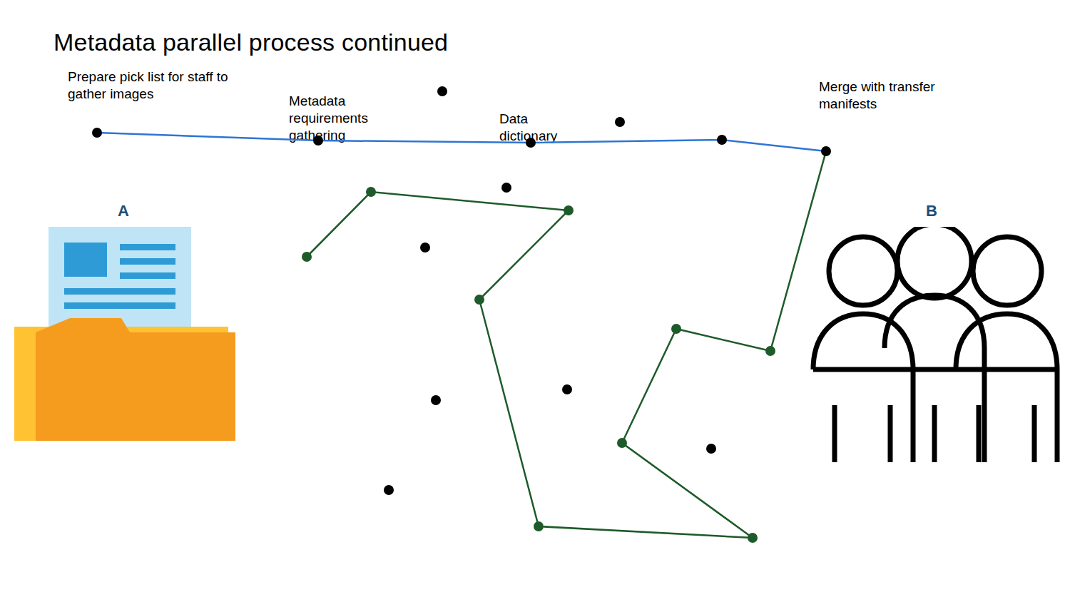Metadata parallel process continued
Prepare pick list for staff to gather images
Metadata requirements gathering
Data dictionary
Merge with transfer manifests
A
B